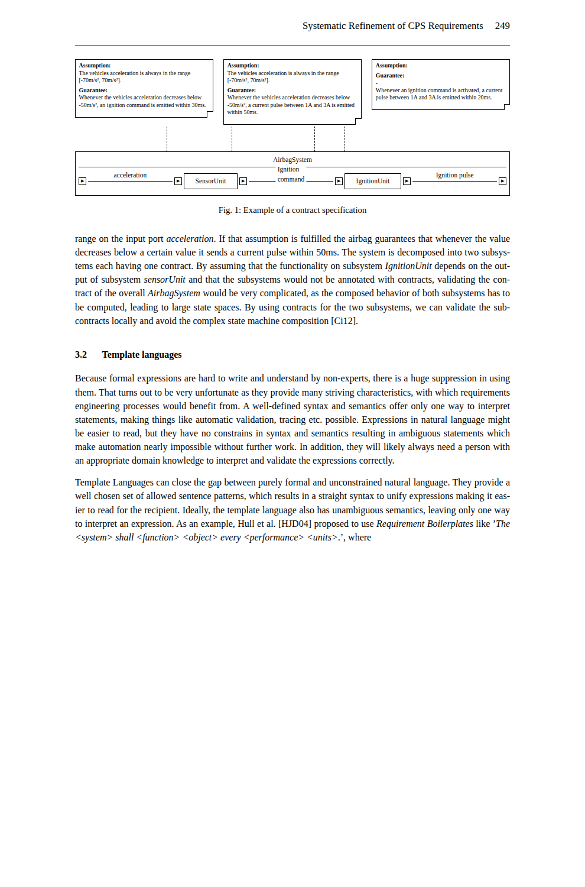Systematic Refinement of CPS Requirements249
Assumption:
The vehicles acceleration is always in the range [-70m/s², 70m/s²].
Guarantee:
Whenever the vehicles acceleration decreases below -50m/s², an ignition command is emitted within 30ms.
Assumption:
The vehicles acceleration is always in the range [-70m/s², 70m/s²].
Guarantee:
Whenever the vehicles acceleration decreases below -50m/s², a current pulse between 1A and 3A is emitted within 50ms.
Assumption:
Guarantee:
- Whenever an ignition command is activated, a current pulse between 1A and 3A is emitted within 20ms.
AirbagSystem
SensorUnit IgnitionUnit
Fig. 1: Example of a contract specification
range on the input port acceleration. If that assumption is fulfilled the airbag guarantees that whenever the value decreases below a certain value it sends a current pulse within 50ms. The system is decomposed into two subsystems each having one contract. By assuming that the functionality on subsystem IgnitionUnit depends on the output of subsystem sensorUnit and that the subsystems would not be annotated with contracts, validating the contract of the overall AirbagSystem would be very complicated, as the composed behavior of both subsystems has to be computed, leading to large state spaces. By using contracts for the two subsystems, we can validate the sub-contracts locally and avoid the complex state machine composition [Ci12].
3.2 Template languages
Because formal expressions are hard to write and understand by non-experts, there is a huge suppression in using them. That turns out to be very unfortunate as they provide many striving characteristics, with which requirements engineering processes would benefit from. A well-defined syntax and semantics offer only one way to interpret statements, making things like automatic validation, tracing etc. possible. Expressions in natural language might be easier to read, but they have no constrains in syntax and semantics resulting in ambiguous statements which make automation nearly impossible without further work. In addition, they will likely always need a person with an appropriate domain knowledge to interpret and validate the expressions correctly.
Template Languages can close the gap between purely formal and unconstrained natural language. They provide a well chosen set of allowed sentence patterns, which results in a straight syntax to unify expressions making it easier to read for the recipient. Ideally, the template language also has unambiguous semantics, leaving only one way to interpret an expression. As an example, Hull et al. [HJD04] proposed to use Requirement Boilerplates like ’The <system> shall <function> <object> every <performance> <units>.’, where